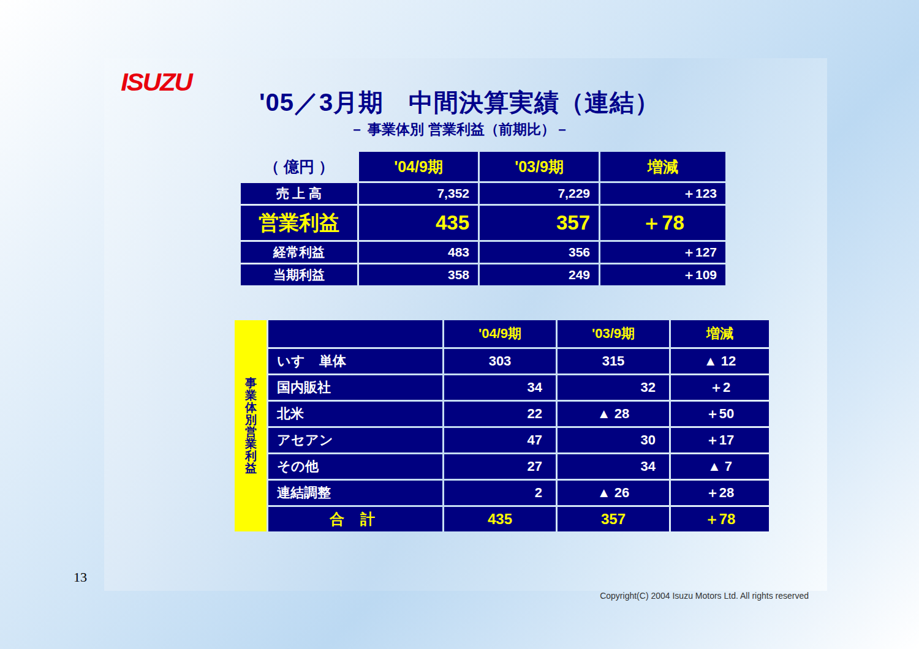ISUZU
'05／3月期　中間決算実績（連結）
－ 事業体別 営業利益（前期比）－
| （ 億円 ） | '04/9期 | '03/9期 | 増減 |
| 売 上 高 | 7,352 | 7,229 | ＋123 |
| 営業利益 | 435 | 357 | ＋78 |
| 経常利益 | 483 | 356 | ＋127 |
| 当期利益 | 358 | 249 | ＋109 |
| 事 業 体 別 営 業 利 益 | | '04/9期 | '03/9期 | 増減 |
| いすゞ単体 | 303 | 315 | ▲ 12 |
| 国内販社 | 34 | 32 | ＋2 |
| 北米 | 22 | ▲ 28 | ＋50 |
| アセアン | 47 | 30 | ＋17 |
| その他 | 27 | 34 | ▲ 7 |
| 連結調整 | 2 | ▲ 26 | ＋28 |
| 合 計 | 435 | 357 | ＋78 |
13
Copyright(C) 2004 Isuzu Motors Ltd. All rights reserved